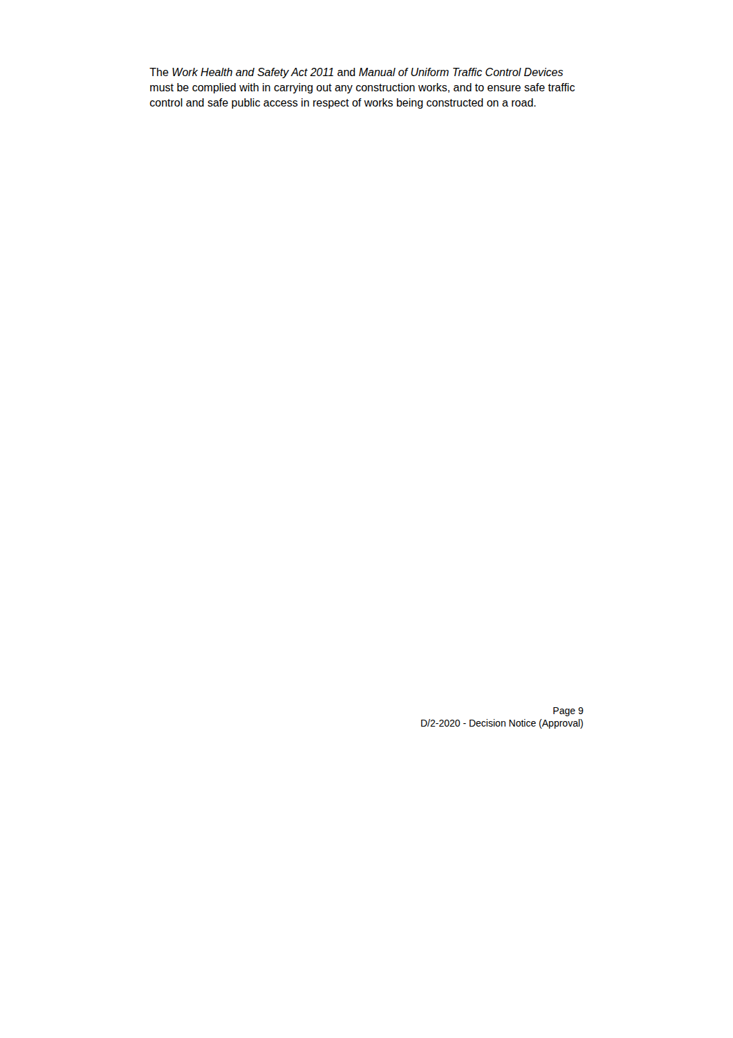The Work Health and Safety Act 2011 and Manual of Uniform Traffic Control Devices must be complied with in carrying out any construction works, and to ensure safe traffic control and safe public access in respect of works being constructed on a road.
Page 9
D/2-2020 - Decision Notice (Approval)